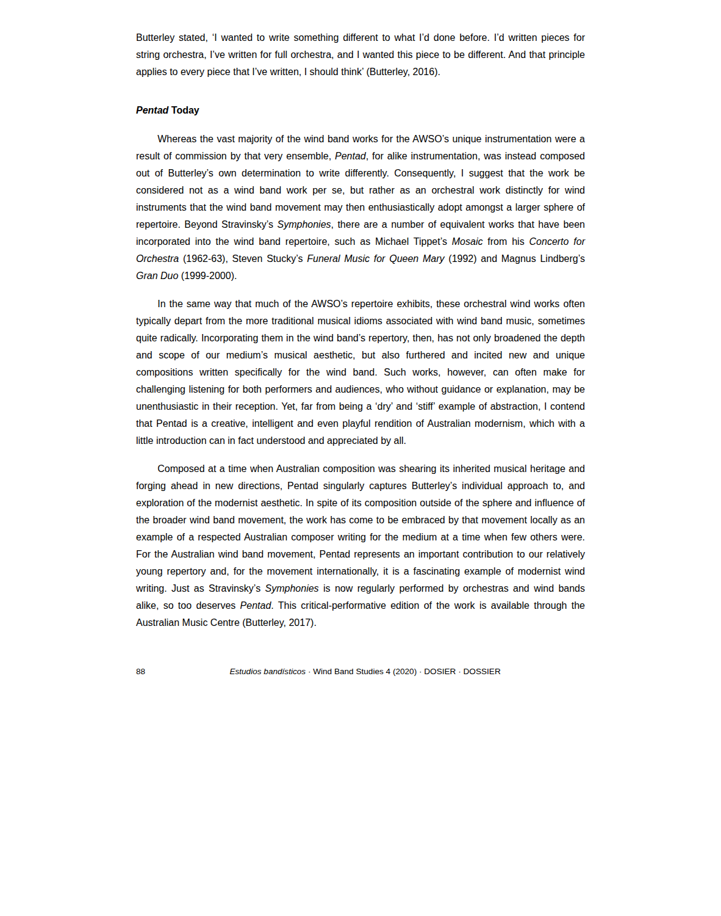Butterley stated, ‘I wanted to write something different to what I’d done before. I’d written pieces for string orchestra, I’ve written for full orchestra, and I wanted this piece to be different. And that principle applies to every piece that I’ve written, I should think’ (Butterley, 2016).
Pentad Today
Whereas the vast majority of the wind band works for the AWSO’s unique instrumentation were a result of commission by that very ensemble, Pentad, for alike instrumentation, was instead composed out of Butterley’s own determination to write differently. Consequently, I suggest that the work be considered not as a wind band work per se, but rather as an orchestral work distinctly for wind instruments that the wind band movement may then enthusiastically adopt amongst a larger sphere of repertoire. Beyond Stravinsky’s Symphonies, there are a number of equivalent works that have been incorporated into the wind band repertoire, such as Michael Tippet’s Mosaic from his Concerto for Orchestra (1962-63), Steven Stucky’s Funeral Music for Queen Mary (1992) and Magnus Lindberg’s Gran Duo (1999-2000).
In the same way that much of the AWSO’s repertoire exhibits, these orchestral wind works often typically depart from the more traditional musical idioms associated with wind band music, sometimes quite radically. Incorporating them in the wind band’s repertory, then, has not only broadened the depth and scope of our medium’s musical aesthetic, but also furthered and incited new and unique compositions written specifically for the wind band. Such works, however, can often make for challenging listening for both performers and audiences, who without guidance or explanation, may be unenthusiastic in their reception. Yet, far from being a ‘dry’ and ‘stiff’ example of abstraction, I contend that Pentad is a creative, intelligent and even playful rendition of Australian modernism, which with a little introduction can in fact understood and appreciated by all.
Composed at a time when Australian composition was shearing its inherited musical heritage and forging ahead in new directions, Pentad singularly captures Butterley’s individual approach to, and exploration of the modernist aesthetic. In spite of its composition outside of the sphere and influence of the broader wind band movement, the work has come to be embraced by that movement locally as an example of a respected Australian composer writing for the medium at a time when few others were. For the Australian wind band movement, Pentad represents an important contribution to our relatively young repertory and, for the movement internationally, it is a fascinating example of modernist wind writing. Just as Stravinsky’s Symphonies is now regularly performed by orchestras and wind bands alike, so too deserves Pentad. This critical-performative edition of the work is available through the Australian Music Centre (Butterley, 2017).
88 Estudios bandísticos · Wind Band Studies 4 (2020) · DOSIER · DOSSIER